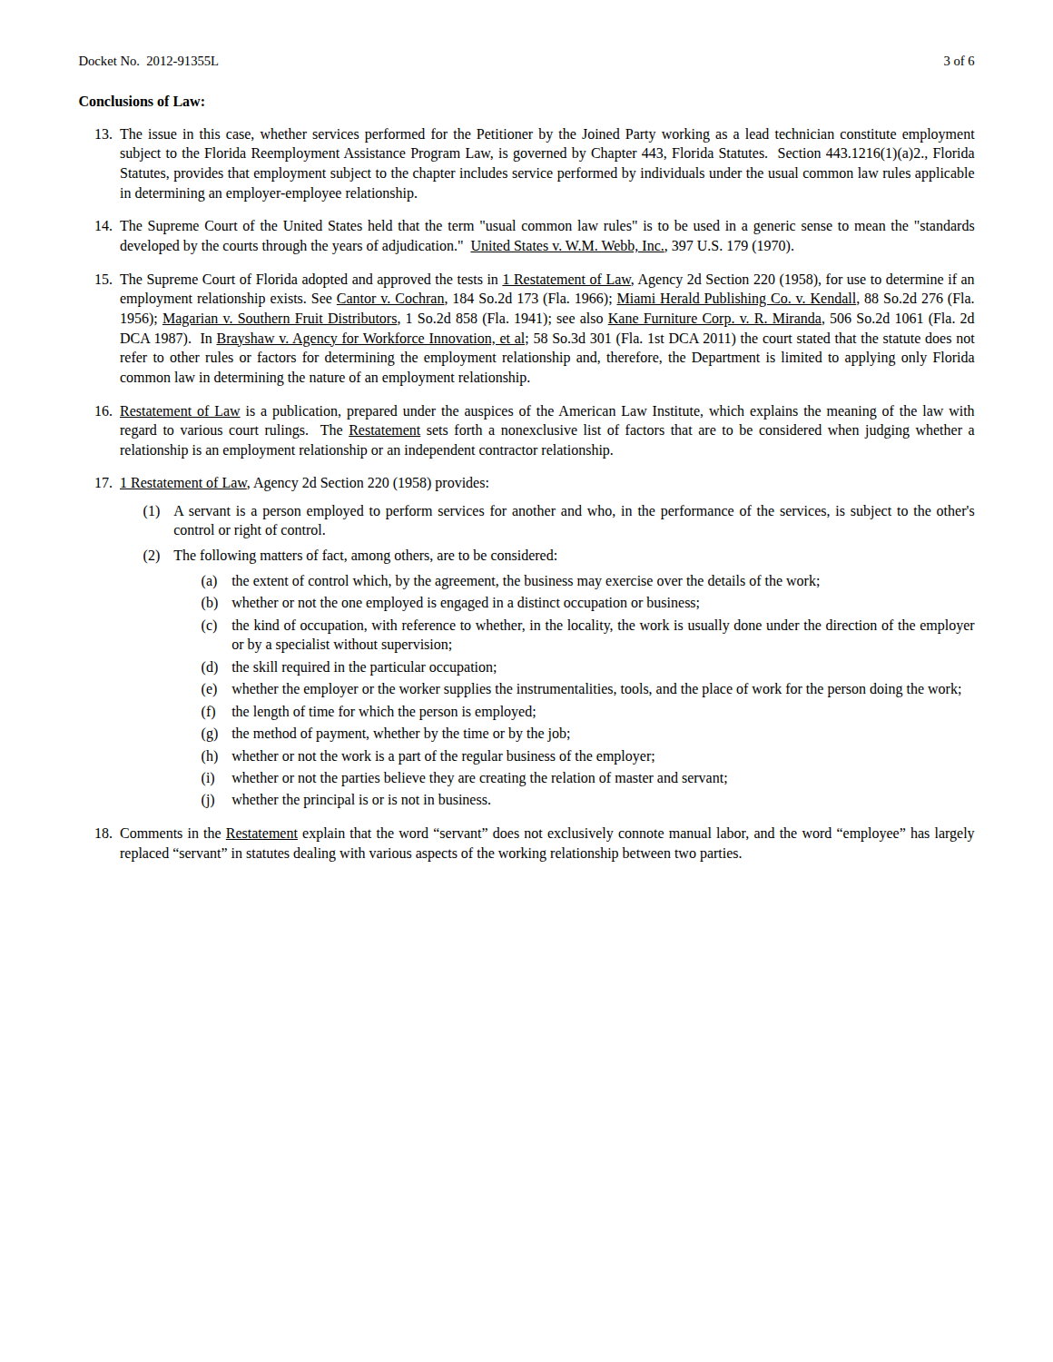Docket No. 2012-91355L 3 of 6
Conclusions of Law:
The issue in this case, whether services performed for the Petitioner by the Joined Party working as a lead technician constitute employment subject to the Florida Reemployment Assistance Program Law, is governed by Chapter 443, Florida Statutes. Section 443.1216(1)(a)2., Florida Statutes, provides that employment subject to the chapter includes service performed by individuals under the usual common law rules applicable in determining an employer-employee relationship.
The Supreme Court of the United States held that the term "usual common law rules" is to be used in a generic sense to mean the "standards developed by the courts through the years of adjudication." United States v. W.M. Webb, Inc., 397 U.S. 179 (1970).
The Supreme Court of Florida adopted and approved the tests in 1 Restatement of Law, Agency 2d Section 220 (1958), for use to determine if an employment relationship exists. See Cantor v. Cochran, 184 So.2d 173 (Fla. 1966); Miami Herald Publishing Co. v. Kendall, 88 So.2d 276 (Fla. 1956); Magarian v. Southern Fruit Distributors, 1 So.2d 858 (Fla. 1941); see also Kane Furniture Corp. v. R. Miranda, 506 So.2d 1061 (Fla. 2d DCA 1987). In Brayshaw v. Agency for Workforce Innovation, et al; 58 So.3d 301 (Fla. 1st DCA 2011) the court stated that the statute does not refer to other rules or factors for determining the employment relationship and, therefore, the Department is limited to applying only Florida common law in determining the nature of an employment relationship.
Restatement of Law is a publication, prepared under the auspices of the American Law Institute, which explains the meaning of the law with regard to various court rulings. The Restatement sets forth a nonexclusive list of factors that are to be considered when judging whether a relationship is an employment relationship or an independent contractor relationship.
1 Restatement of Law, Agency 2d Section 220 (1958) provides:
(1) A servant is a person employed to perform services for another and who, in the performance of the services, is subject to the other's control or right of control.
(2) The following matters of fact, among others, are to be considered:
(a) the extent of control which, by the agreement, the business may exercise over the details of the work;
(b) whether or not the one employed is engaged in a distinct occupation or business;
(c) the kind of occupation, with reference to whether, in the locality, the work is usually done under the direction of the employer or by a specialist without supervision;
(d) the skill required in the particular occupation;
(e) whether the employer or the worker supplies the instrumentalities, tools, and the place of work for the person doing the work;
(f) the length of time for which the person is employed;
(g) the method of payment, whether by the time or by the job;
(h) whether or not the work is a part of the regular business of the employer;
(i) whether or not the parties believe they are creating the relation of master and servant;
(j) whether the principal is or is not in business.
Comments in the Restatement explain that the word “servant” does not exclusively connote manual labor, and the word “employee” has largely replaced “servant” in statutes dealing with various aspects of the working relationship between two parties.